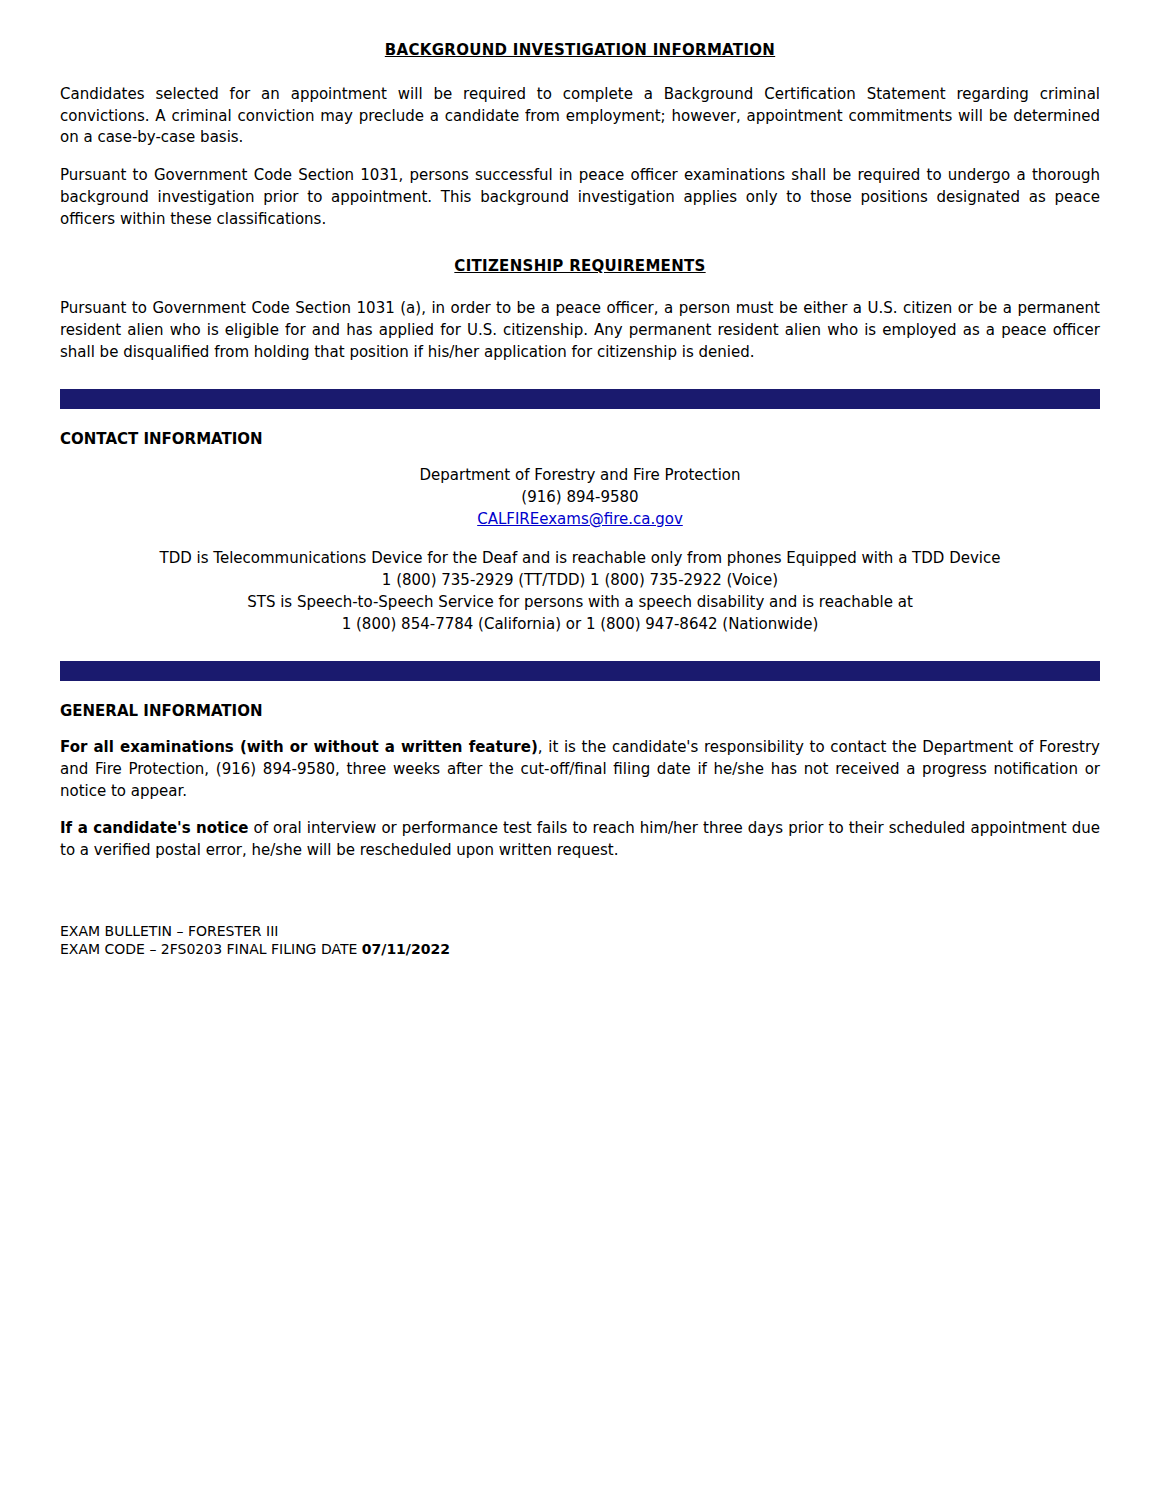BACKGROUND INVESTIGATION INFORMATION
Candidates selected for an appointment will be required to complete a Background Certification Statement regarding criminal convictions. A criminal conviction may preclude a candidate from employment; however, appointment commitments will be determined on a case-by-case basis.
Pursuant to Government Code Section 1031, persons successful in peace officer examinations shall be required to undergo a thorough background investigation prior to appointment. This background investigation applies only to those positions designated as peace officers within these classifications.
CITIZENSHIP REQUIREMENTS
Pursuant to Government Code Section 1031 (a), in order to be a peace officer, a person must be either a U.S. citizen or be a permanent resident alien who is eligible for and has applied for U.S. citizenship. Any permanent resident alien who is employed as a peace officer shall be disqualified from holding that position if his/her application for citizenship is denied.
CONTACT INFORMATION
Department of Forestry and Fire Protection
(916) 894-9580
CALFIREexams@fire.ca.gov
TDD is Telecommunications Device for the Deaf and is reachable only from phones Equipped with a TDD Device
1 (800) 735-2929 (TT/TDD) 1 (800) 735-2922 (Voice)
STS is Speech-to-Speech Service for persons with a speech disability and is reachable at
1 (800) 854-7784 (California) or 1 (800) 947-8642 (Nationwide)
GENERAL INFORMATION
For all examinations (with or without a written feature), it is the candidate's responsibility to contact the Department of Forestry and Fire Protection, (916) 894-9580, three weeks after the cut-off/final filing date if he/she has not received a progress notification or notice to appear.
If a candidate's notice of oral interview or performance test fails to reach him/her three days prior to their scheduled appointment due to a verified postal error, he/she will be rescheduled upon written request.
EXAM BULLETIN – FORESTER III
EXAM CODE – 2FS0203 FINAL FILING DATE 07/11/2022